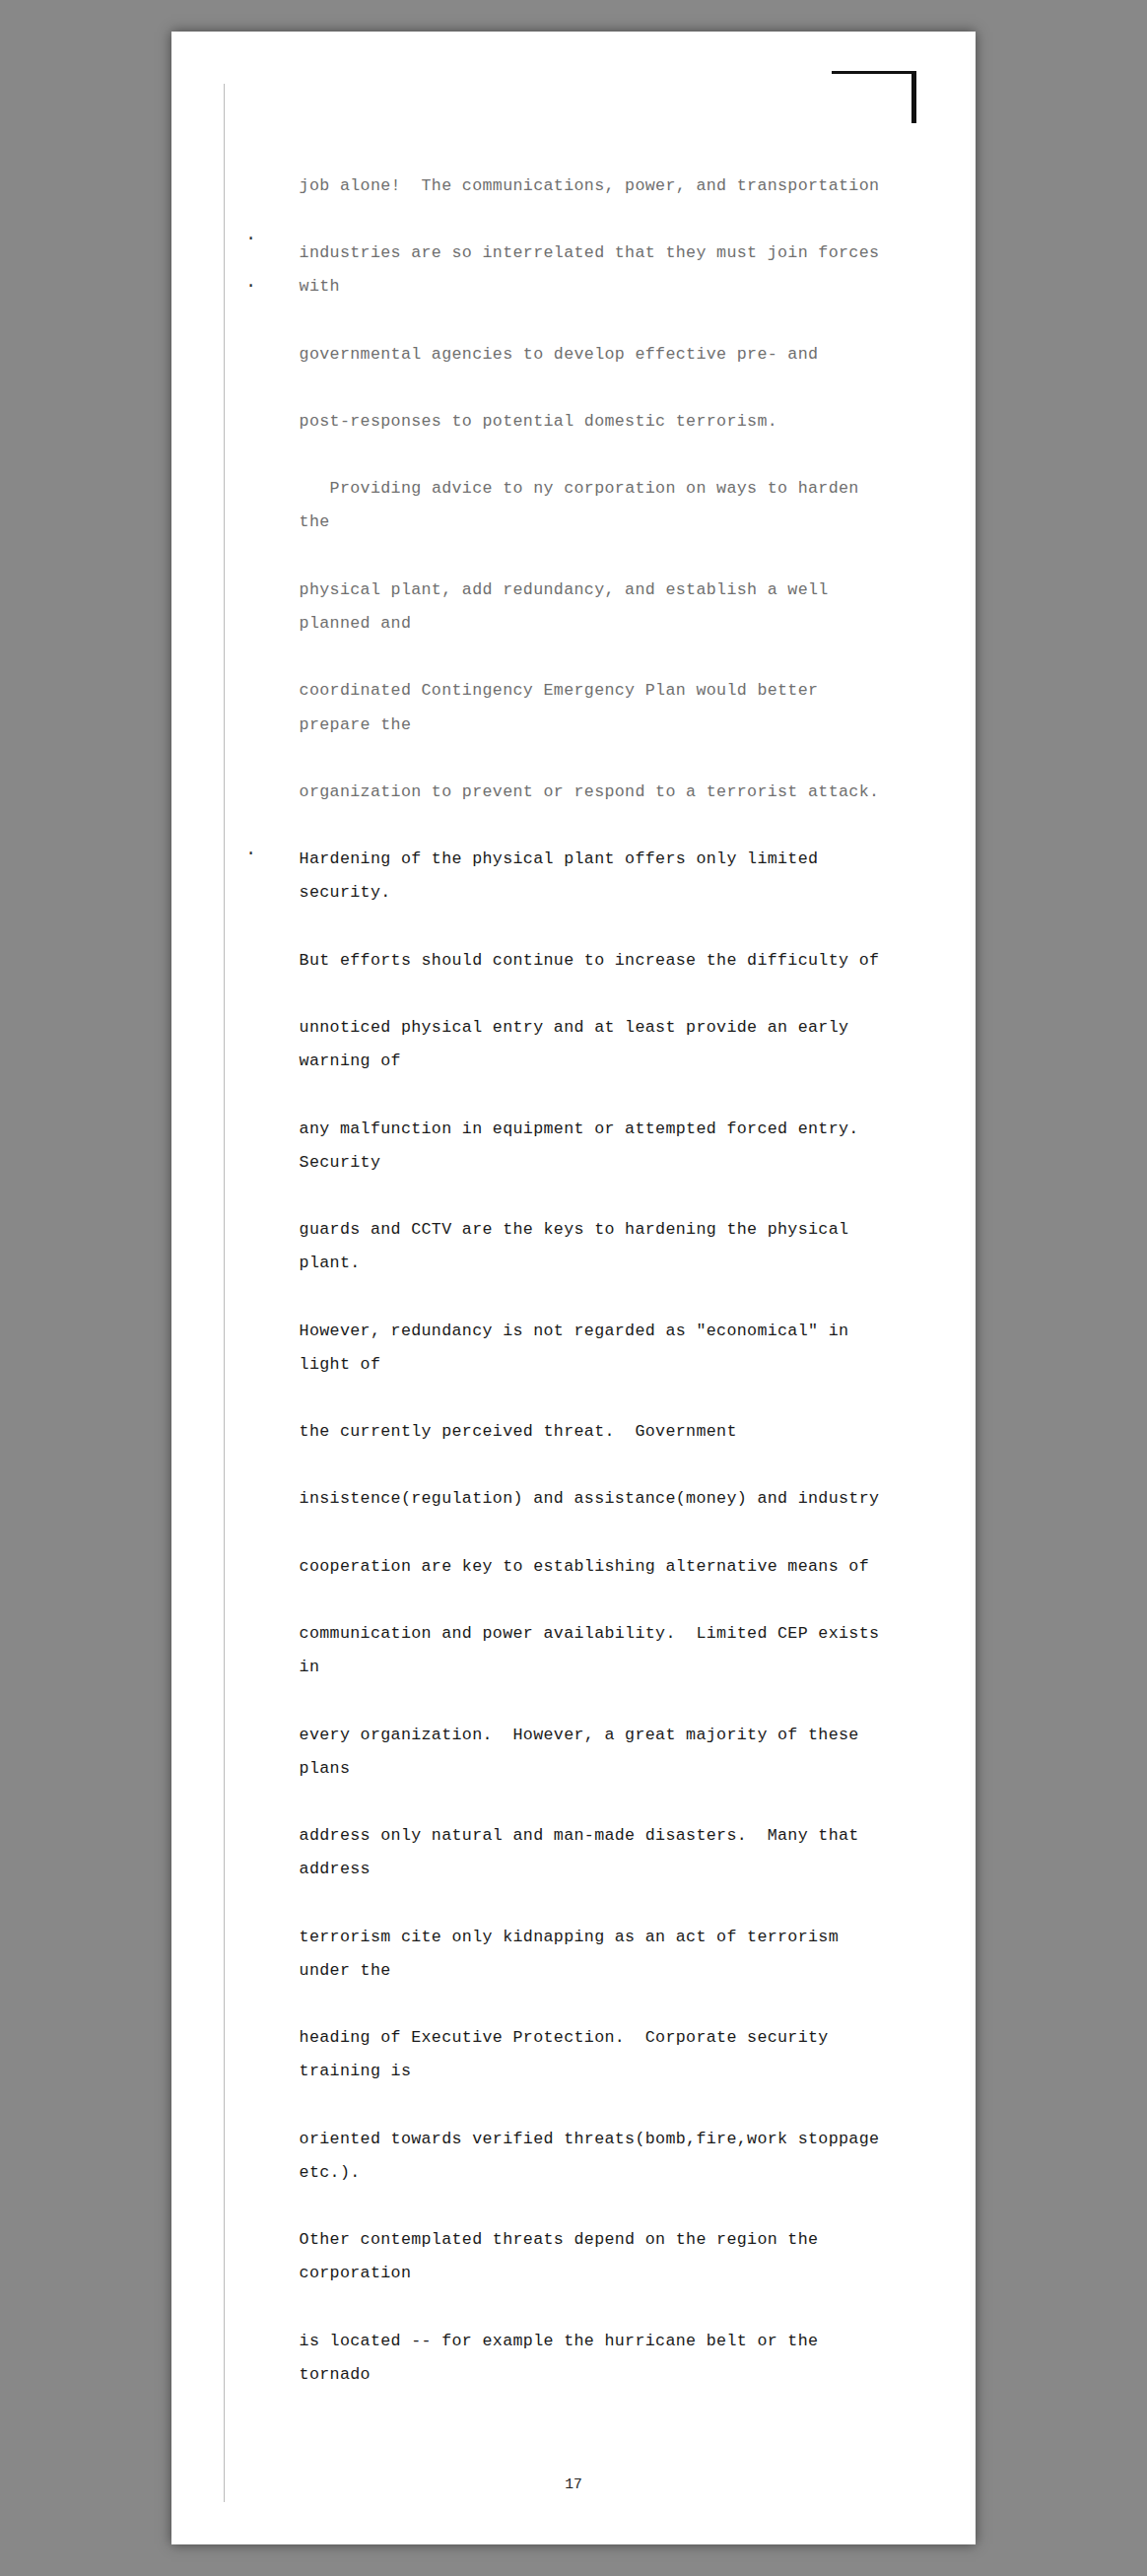. . .
job alone! The communications, power, and transportation
industries are so interrelated that they must join forces with
governmental agencies to develop effective pre- and
post-responses to potential domestic terrorism.
Providing advice to ny corporation on ways to harden the
physical plant, add redundancy, and establish a well planned and
coordinated Contingency Emergency Plan would better prepare the
organization to prevent or respond to a terrorist attack.
Hardening of the physical plant offers only limited security.
But efforts should continue to increase the difficulty of
unnoticed physical entry and at least provide an early warning of
any malfunction in equipment or attempted forced entry. Security
guards and CCTV are the keys to hardening the physical plant.
However, redundancy is not regarded as "economical" in light of
the currently perceived threat. Government
insistence(regulation) and assistance(money) and industry
cooperation are key to establishing alternative means of
communication and power availability. Limited CEP exists in
every organization. However, a great majority of these plans
address only natural and man-made disasters. Many that address
terrorism cite only kidnapping as an act of terrorism under the
heading of Executive Protection. Corporate security training is
oriented towards verified threats(bomb,fire,work stoppage etc.).
Other contemplated threats depend on the region the corporation
is located -- for example the hurricane belt or the tornado
17